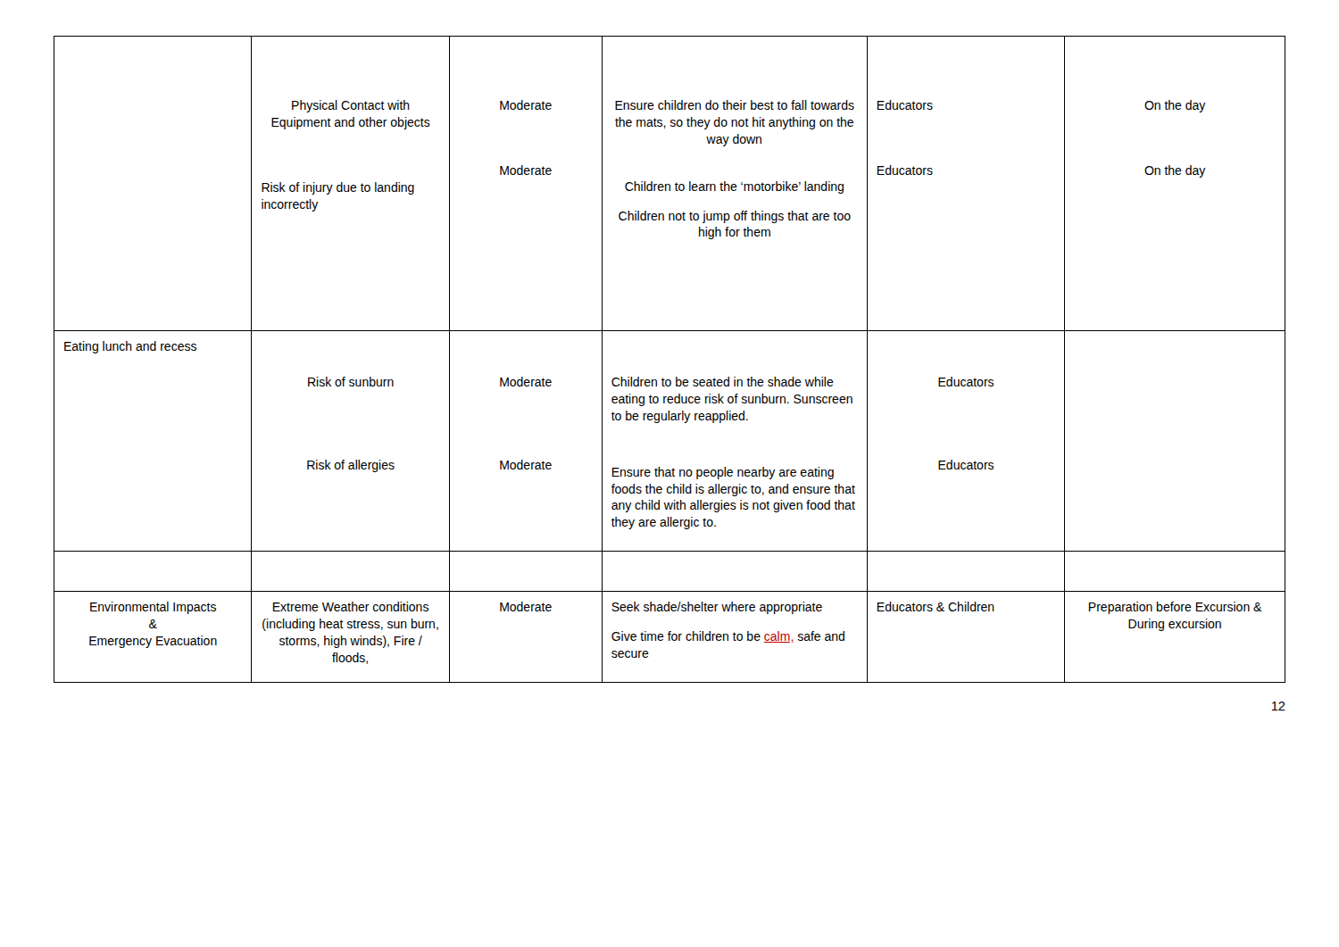| | Physical Contact with Equipment and other objects Risk of injury due to landing incorrectly | Moderate Moderate | Ensure children do their best to fall towards the mats, so they do not hit anything on the way down Children to learn the ‘motorbike’ landing Children not to jump off things that are too high for them | Educators Educators | On the day On the day |
| Eating lunch and recess | Risk of sunburn Risk of allergies | Moderate Moderate | Children to be seated in the shade while eating to reduce risk of sunburn. Sunscreen to be regularly reapplied. Ensure that no people nearby are eating foods the child is allergic to, and ensure that any child with allergies is not given food that they are allergic to. | Educators Educators | |
| Environmental Impacts & Emergency Evacuation | Extreme Weather conditions (including heat stress, sun burn, storms, high winds), Fire / floods, | Moderate | Seek shade/shelter where appropriate Give time for children to be calm, safe and secure | Educators & Children | Preparation before Excursion & During excursion |
12